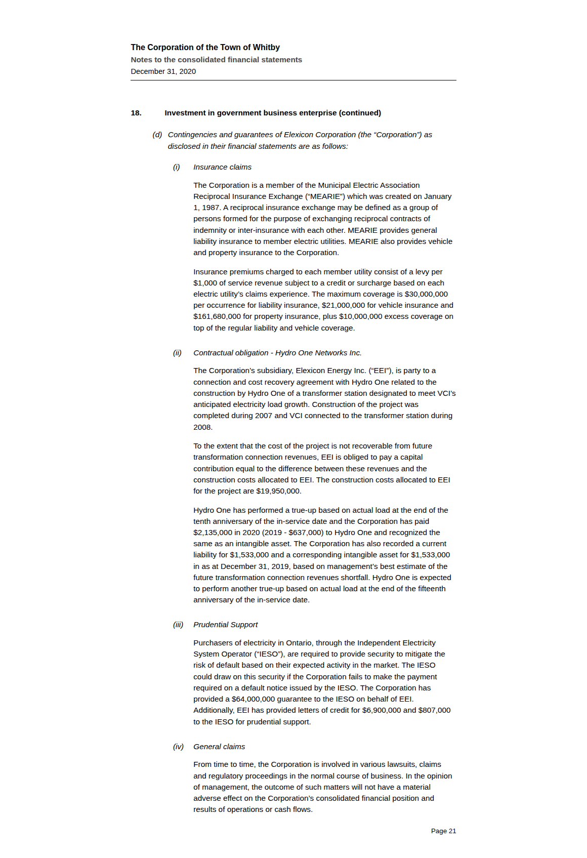The Corporation of the Town of Whitby
Notes to the consolidated financial statements
December 31, 2020
18. Investment in government business enterprise (continued)
(d) Contingencies and guarantees of Elexicon Corporation (the “Corporation”) as disclosed in their financial statements are as follows:
(i) Insurance claims
The Corporation is a member of the Municipal Electric Association Reciprocal Insurance Exchange (“MEARIE”) which was created on January 1, 1987. A reciprocal insurance exchange may be defined as a group of persons formed for the purpose of exchanging reciprocal contracts of indemnity or inter-insurance with each other. MEARIE provides general liability insurance to member electric utilities. MEARIE also provides vehicle and property insurance to the Corporation.
Insurance premiums charged to each member utility consist of a levy per $1,000 of service revenue subject to a credit or surcharge based on each electric utility’s claims experience. The maximum coverage is $30,000,000 per occurrence for liability insurance, $21,000,000 for vehicle insurance and $161,680,000 for property insurance, plus $10,000,000 excess coverage on top of the regular liability and vehicle coverage.
(ii) Contractual obligation - Hydro One Networks Inc.
The Corporation’s subsidiary, Elexicon Energy Inc. (“EEI”), is party to a connection and cost recovery agreement with Hydro One related to the construction by Hydro One of a transformer station designated to meet VCI’s anticipated electricity load growth. Construction of the project was completed during 2007 and VCI connected to the transformer station during 2008.
To the extent that the cost of the project is not recoverable from future transformation connection revenues, EEI is obliged to pay a capital contribution equal to the difference between these revenues and the construction costs allocated to EEI. The construction costs allocated to EEI for the project are $19,950,000.
Hydro One has performed a true-up based on actual load at the end of the tenth anniversary of the in-service date and the Corporation has paid $2,135,000 in 2020 (2019 - $637,000) to Hydro One and recognized the same as an intangible asset. The Corporation has also recorded a current liability for $1,533,000 and a corresponding intangible asset for $1,533,000 in as at December 31, 2019, based on management’s best estimate of the future transformation connection revenues shortfall. Hydro One is expected to perform another true-up based on actual load at the end of the fifteenth anniversary of the in-service date.
(iii) Prudential Support
Purchasers of electricity in Ontario, through the Independent Electricity System Operator (“IESO”), are required to provide security to mitigate the risk of default based on their expected activity in the market. The IESO could draw on this security if the Corporation fails to make the payment required on a default notice issued by the IESO. The Corporation has provided a $64,000,000 guarantee to the IESO on behalf of EEI. Additionally, EEI has provided letters of credit for $6,900,000 and $807,000 to the IESO for prudential support.
(iv) General claims
From time to time, the Corporation is involved in various lawsuits, claims and regulatory proceedings in the normal course of business. In the opinion of management, the outcome of such matters will not have a material adverse effect on the Corporation’s consolidated financial position and results of operations or cash flows.
Page 21